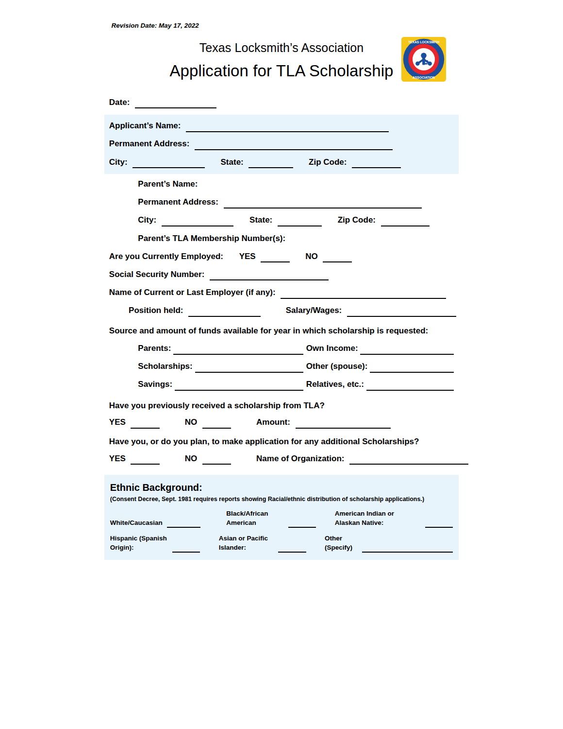Revision Date: May 17, 2022
TEXAS LOCKSMITH ASSOCIATION
Texas Locksmith’s Association
Application for TLA Scholarship
Date:
Applicant’s Name:
Permanent Address:
City: State: Zip Code:
Parent’s Name:
Permanent Address:
City: State: Zip Code:
Parent’s TLA Membership Number(s):
Are you Currently Employed: YES NO
Social Security Number:
Name of Current or Last Employer (if any):
Position held: Salary/Wages:
Source and amount of funds available for year in which scholarship is requested:
Parents: Own Income:
Scholarships: Other (spouse):
Savings: Relatives, etc.:
Have you previously received a scholarship from TLA?
YES NO Amount:
Have you, or do you plan, to make application for any additional Scholarships?
YES NO Name of Organization:
Ethnic Background:
(Consent Decree, Sept. 1981 requires reports showing Racial/ethnic distribution of scholarship applications.)
White/Caucasian Black/African American American Indian or Alaskan Native:
Hispanic (Spanish Origin): Asian or Pacific Islander: Other (Specify)